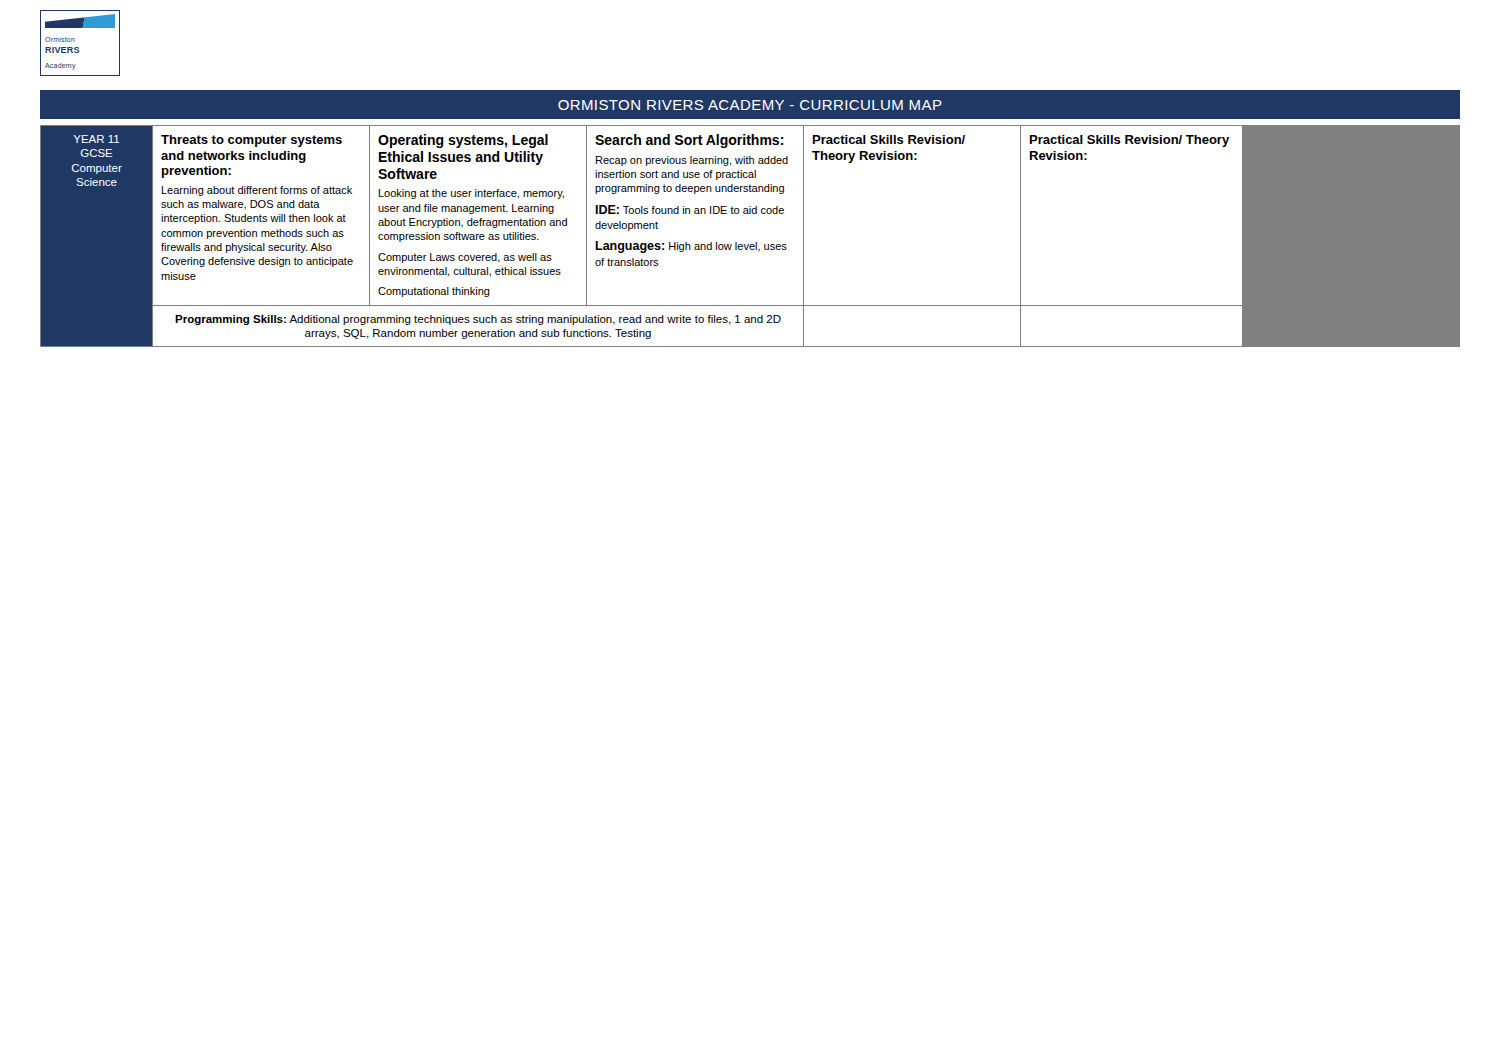Ormiston RIVERS Academy
ORMISTON RIVERS ACADEMY - CURRICULUM MAP
| YEAR 11 GCSE Computer Science | Threats to computer systems and networks including prevention: Learning about different forms of attack such as malware, DOS and data interception. Students will then look at common prevention methods such as firewalls and physical security. Also Covering defensive design to anticipate misuse | Operating systems, Legal Ethical Issues and Utility Software Looking at the user interface, memory, user and file management. Learning about Encryption, defragmentation and compression software as utilities. Computer Laws covered, as well as environmental, cultural, ethical issues Computational thinking | Search and Sort Algorithms: Recap on previous learning, with added insertion sort and use of practical programming to deepen understanding IDE: Tools found in an IDE to aid code development Languages: High and low level, uses of translators | Practical Skills Revision/ Theory Revision: | Practical Skills Revision/ Theory Revision: | |
| Programming Skills: Additional programming techniques such as string manipulation, read and write to files, 1 and 2D arrays, SQL, Random number generation and sub functions. Testing | | | |